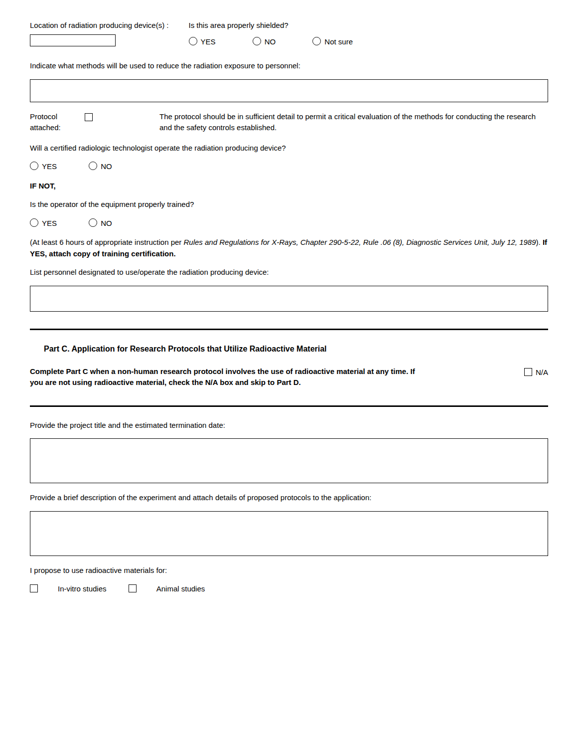Location of radiation producing device(s) :
Is this area properly shielded?
YES NO Not sure
Indicate what methods will be used to reduce the radiation exposure to personnel:
Protocol
attached:
The protocol should be in sufficient detail to permit a critical evaluation of the methods for conducting the research and the safety controls established.
Will a certified radiologic technologist operate the radiation producing device?
YES NO
IF NOT,
Is the operator of the equipment properly trained?
YES NO
(At least 6 hours of appropriate instruction per Rules and Regulations for X-Rays, Chapter 290-5-22, Rule .06 (8), Diagnostic Services Unit, July 12, 1989). If YES, attach copy of training certification.
List personnel designated to use/operate the radiation producing device:
Part C. Application for Research Protocols that Utilize Radioactive Material
Complete Part C when a non-human research protocol involves the use of radioactive material at any time. If you are not using radioactive material, check the N/A box and skip to Part D.
N/A
Provide the project title and the estimated termination date:
Provide a brief description of the experiment and attach details of proposed protocols to the application:
I propose to use radioactive materials for:
In-vitro studies Animal studies